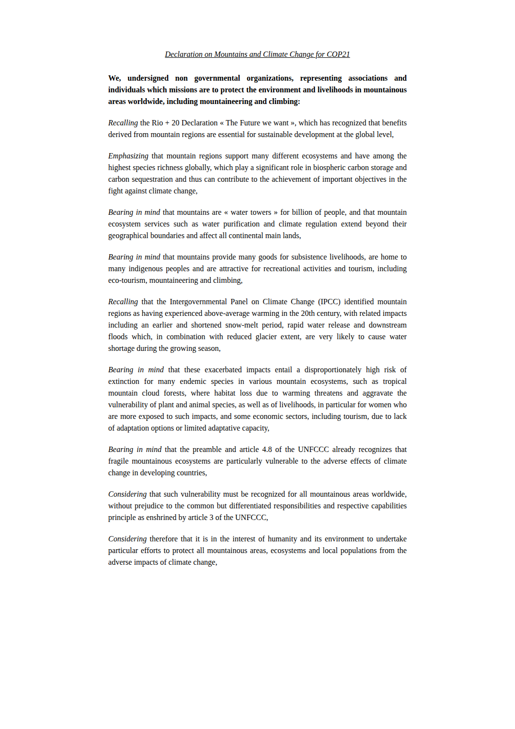Declaration on Mountains and Climate Change for COP21
We, undersigned non governmental organizations, representing associations and individuals which missions are to protect the environment and livelihoods in mountainous areas worldwide, including mountaineering and climbing:
Recalling the Rio + 20 Declaration « The Future we want », which has recognized that benefits derived from mountain regions are essential for sustainable development at the global level,
Emphasizing that mountain regions support many different ecosystems and have among the highest species richness globally, which play a significant role in biospheric carbon storage and carbon sequestration and thus can contribute to the achievement of important objectives in the fight against climate change,
Bearing in mind that mountains are « water towers » for billion of people, and that mountain ecosystem services such as water purification and climate regulation extend beyond their geographical boundaries and affect all continental main lands,
Bearing in mind that mountains provide many goods for subsistence livelihoods, are home to many indigenous peoples and are attractive for recreational activities and tourism, including eco-tourism, mountaineering and climbing,
Recalling that the Intergovernmental Panel on Climate Change (IPCC) identified mountain regions as having experienced above-average warming in the 20th century, with related impacts including an earlier and shortened snow-melt period, rapid water release and downstream floods which, in combination with reduced glacier extent, are very likely to cause water shortage during the growing season,
Bearing in mind that these exacerbated impacts entail a disproportionately high risk of extinction for many endemic species in various mountain ecosystems, such as tropical mountain cloud forests, where habitat loss due to warming threatens and aggravate the vulnerability of plant and animal species, as well as of livelihoods, in particular for women who are more exposed to such impacts, and some economic sectors, including tourism, due to lack of adaptation options or limited adaptative capacity,
Bearing in mind that the preamble and article 4.8 of the UNFCCC already recognizes that fragile mountainous ecosystems are particularly vulnerable to the adverse effects of climate change in developing countries,
Considering that such vulnerability must be recognized for all mountainous areas worldwide, without prejudice to the common but differentiated responsibilities and respective capabilities principle as enshrined by article 3 of the UNFCCC,
Considering therefore that it is in the interest of humanity and its environment to undertake particular efforts to protect all mountainous areas, ecosystems and local populations from the adverse impacts of climate change,